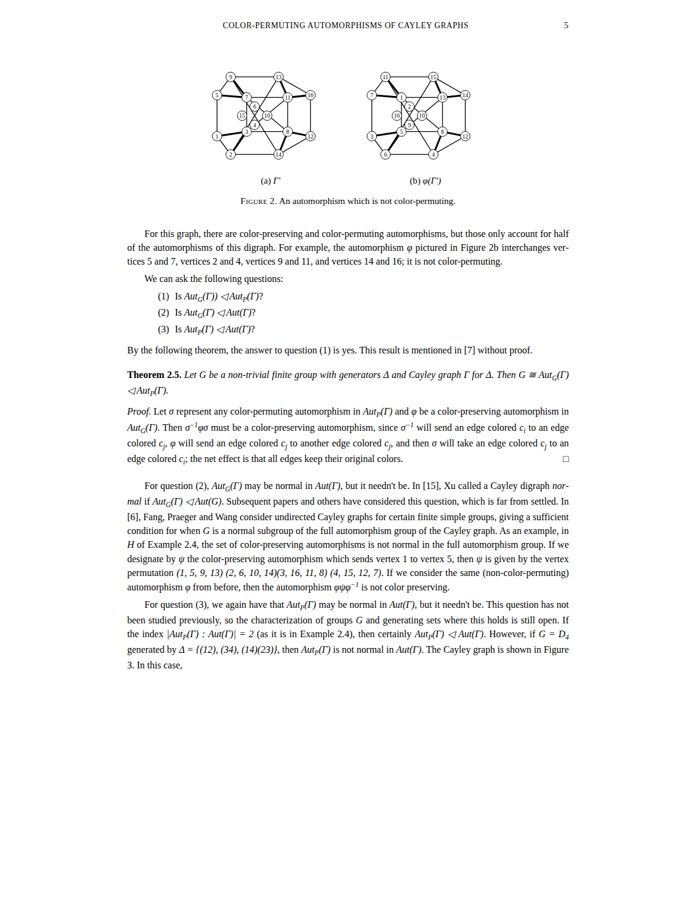COLOR-PERMUTING AUTOMORPHISMS OF CAYLEY GRAPHS 5
9 13 16 12 14 2 1 5 7 11 8 3 15 10 6 4
(a) Γ′
11 15 14 12 4 6 3 7 1 13 8 5 16 10 2 9
(b) φ(Γ′)
Figure 2. An automorphism which is not color-permuting.
For this graph, there are color-preserving and color-permuting automorphisms, but those only account for half of the automorphisms of this digraph. For example, the automorphism φ pictured in Figure 2b interchanges vertices 5 and 7, vertices 2 and 4, vertices 9 and 11, and vertices 14 and 16; it is not color-permuting.
We can ask the following questions:
Is AutG(Γ)) ◁ AutP(Γ)?
Is AutG(Γ) ◁ Aut(Γ)?
Is AutP(Γ) ◁ Aut(Γ)?
By the following theorem, the answer to question (1) is yes. This result is mentioned in [7] without proof.
Theorem 2.5. Let G be a non-trivial finite group with generators Δ and Cayley graph Γ for Δ. Then G ≅ AutG(Γ) ◁ AutP(Γ).
Proof. Let σ represent any color-permuting automorphism in AutP(Γ) and φ be a color-preserving automorphism in AutG(Γ). Then σ−1φσ must be a color-preserving automorphism, since σ−1 will send an edge colored ci to an edge colored cj, φ will send an edge colored cj to another edge colored cj, and then σ will take an edge colored cj to an edge colored ci; the net effect is that all edges keep their original colors. □
For question (2), AutG(Γ) may be normal in Aut(Γ), but it needn't be. In [15], Xu called a Cayley digraph normal if AutG(Γ) ◁ Aut(G). Subsequent papers and others have considered this question, which is far from settled. In [6], Fang, Praeger and Wang consider undirected Cayley graphs for certain finite simple groups, giving a sufficient condition for when G is a normal subgroup of the full automorphism group of the Cayley graph. As an example, in H of Example 2.4, the set of color-preserving automorphisms is not normal in the full automorphism group. If we designate by ψ the color-preserving automorphism which sends vertex 1 to vertex 5, then ψ is given by the vertex permutation (1, 5, 9, 13) (2, 6, 10, 14)(3, 16, 11, 8) (4, 15, 12, 7). If we consider the same (non-color-permuting) automorphism φ from before, then the automorphism φψφ−1 is not color preserving.
For question (3), we again have that AutP(Γ) may be normal in Aut(Γ), but it needn't be. This question has not been studied previously, so the characterization of groups G and generating sets where this holds is still open. If the index |AutP(Γ) : Aut(Γ)| = 2 (as it is in Example 2.4), then certainly AutP(Γ) ◁ Aut(Γ). However, if G = D4 generated by Δ = {(12), (34), (14)(23)}, then AutP(Γ) is not normal in Aut(Γ). The Cayley graph is shown in Figure 3. In this case,